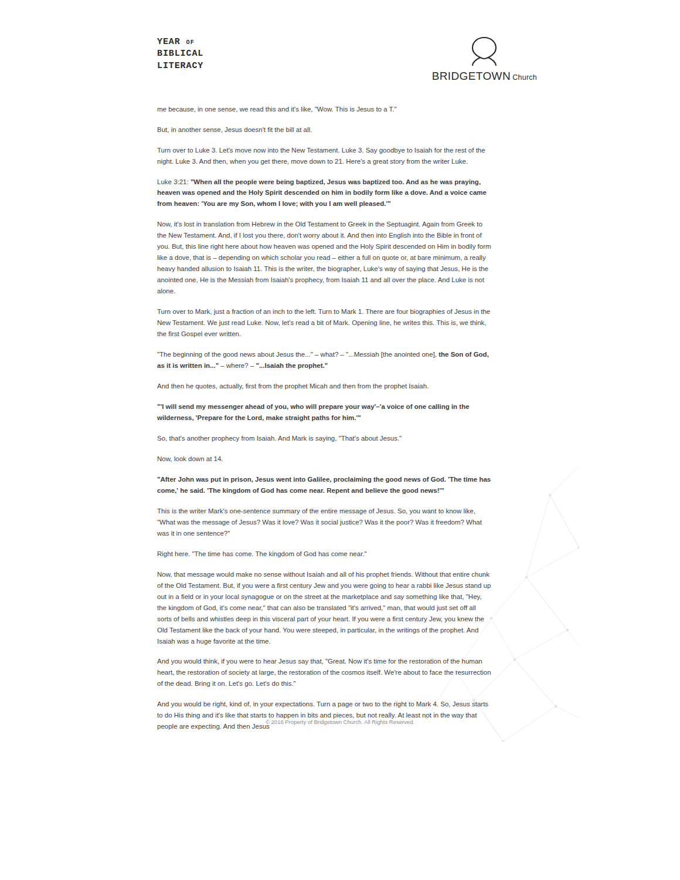YEAR OF
BIBLICAL
LITERACY
BRIDGETOWN Church
me because, in one sense, we read this and it's like, "Wow. This is Jesus to a T."
But, in another sense, Jesus doesn't fit the bill at all.
Turn over to Luke 3. Let's move now into the New Testament. Luke 3. Say goodbye to Isaiah for the rest of the night. Luke 3. And then, when you get there, move down to 21. Here's a great story from the writer Luke.
Luke 3:21: "When all the people were being baptized, Jesus was baptized too. And as he was praying, heaven was opened and the Holy Spirit descended on him in bodily form like a dove. And a voice came from heaven: 'You are my Son, whom I love; with you I am well pleased.'"
Now, it's lost in translation from Hebrew in the Old Testament to Greek in the Septuagint. Again from Greek to the New Testament. And, if I lost you there, don't worry about it. And then into English into the Bible in front of you. But, this line right here about how heaven was opened and the Holy Spirit descended on Him in bodily form like a dove, that is – depending on which scholar you read – either a full on quote or, at bare minimum, a really heavy handed allusion to Isaiah 11. This is the writer, the biographer, Luke's way of saying that Jesus, He is the anointed one, He is the Messiah from Isaiah's prophecy, from Isaiah 11 and all over the place. And Luke is not alone.
Turn over to Mark, just a fraction of an inch to the left. Turn to Mark 1. There are four biographies of Jesus in the New Testament. We just read Luke. Now, let's read a bit of Mark. Opening line, he writes this. This is, we think, the first Gospel ever written.
"The beginning of the good news about Jesus the..." – what? – "...Messiah [the anointed one], the Son of God, as it is written in..." – where? – "...Isaiah the prophet."
And then he quotes, actually, first from the prophet Micah and then from the prophet Isaiah.
"'I will send my messenger ahead of you, who will prepare your way'–'a voice of one calling in the wilderness, 'Prepare for the Lord, make straight paths for him.'"
So, that's another prophecy from Isaiah. And Mark is saying, "That's about Jesus."
Now, look down at 14.
"After John was put in prison, Jesus went into Galilee, proclaiming the good news of God. 'The time has come,' he said. 'The kingdom of God has come near. Repent and believe the good news!'"
This is the writer Mark's one-sentence summary of the entire message of Jesus. So, you want to know like, "What was the message of Jesus? Was it love? Was it social justice? Was it the poor? Was it freedom? What was it in one sentence?"
Right here. "The time has come. The kingdom of God has come near."
Now, that message would make no sense without Isaiah and all of his prophet friends. Without that entire chunk of the Old Testament. But, if you were a first century Jew and you were going to hear a rabbi like Jesus stand up out in a field or in your local synagogue or on the street at the marketplace and say something like that, "Hey, the kingdom of God, it's come near," that can also be translated "it's arrived," man, that would just set off all sorts of bells and whistles deep in this visceral part of your heart. If you were a first century Jew, you knew the Old Testament like the back of your hand. You were steeped, in particular, in the writings of the prophet. And Isaiah was a huge favorite at the time.
And you would think, if you were to hear Jesus say that, "Great. Now it's time for the restoration of the human heart, the restoration of society at large, the restoration of the cosmos itself. We're about to face the resurrection of the dead. Bring it on. Let's go. Let's do this."
And you would be right, kind of, in your expectations. Turn a page or two to the right to Mark 4. So, Jesus starts to do His thing and it's like that starts to happen in bits and pieces, but not really. At least not in the way that people are expecting. And then Jesus
© 2016 Property of Bridgetown Church. All Rights Reserved.